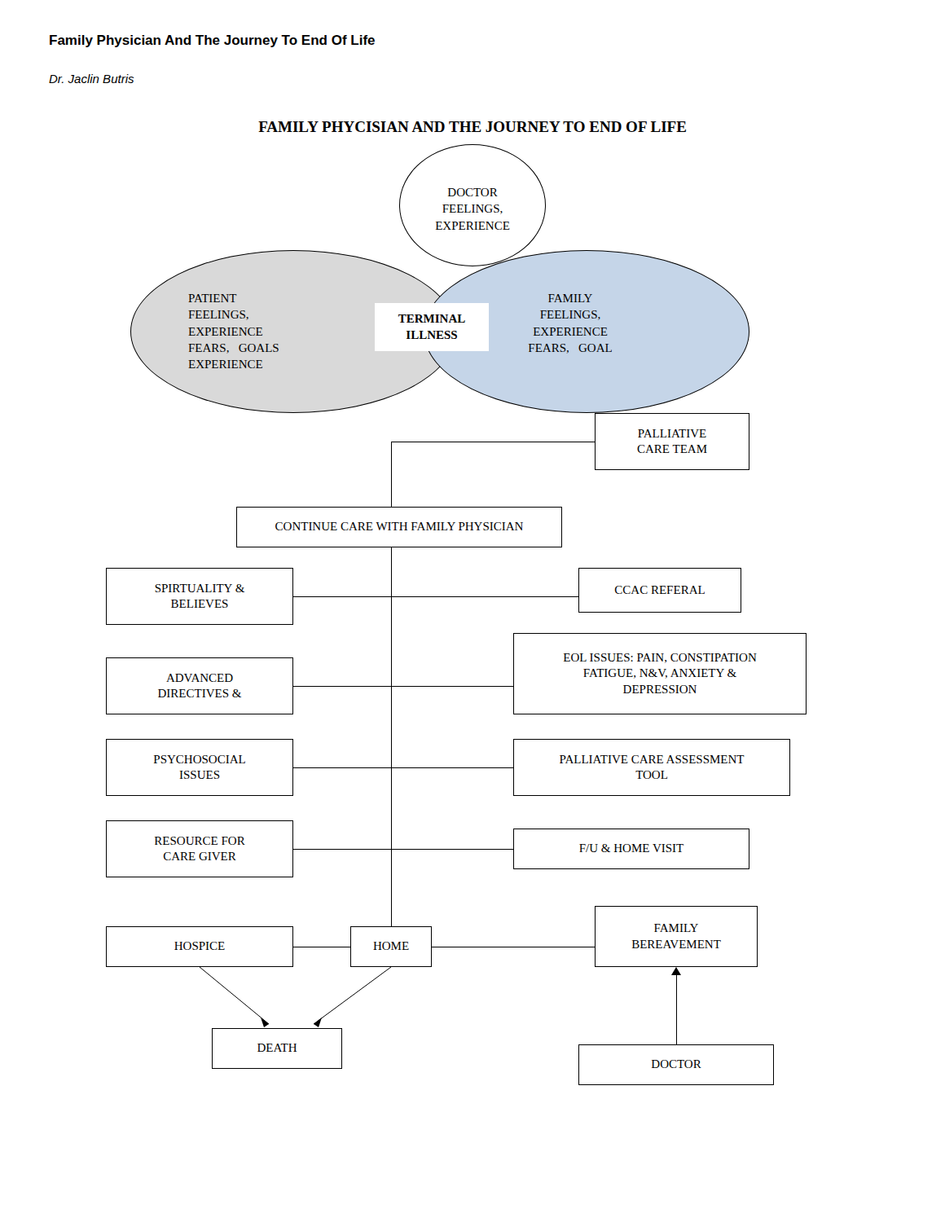Family Physician And The Journey To End Of Life
Dr. Jaclin Butris
FAMILY PHYCISIAN AND THE JOURNEY TO END OF LIFE
DOCTOR
FEELINGS,
EXPERIENCE
PATIENT
FEELINGS,
EXPERIENCE
FEARS, GOALS
EXPERIENCE
FAMILY
FEELINGS,
EXPERIENCE
FEARS, GOAL
TERMINAL
ILLNESS
PALLIATIVE
CARE TEAM
CONTINUE CARE WITH FAMILY PHYSICIAN
SPIRTUALITY &
BELIEVES
CCAC REFERAL
EOL ISSUES: PAIN, CONSTIPATION
FATIGUE, N&V, ANXIETY &
DEPRESSION
ADVANCED
DIRECTIVES &
PSYCHOSOCIAL
ISSUES
PALLIATIVE CARE ASSESSMENT
TOOL
RESOURCE FOR
CARE GIVER
F/U & HOME VISIT
HOSPICE
HOME
FAMILY
BEREAVEMENT
DEATH
DOCTOR